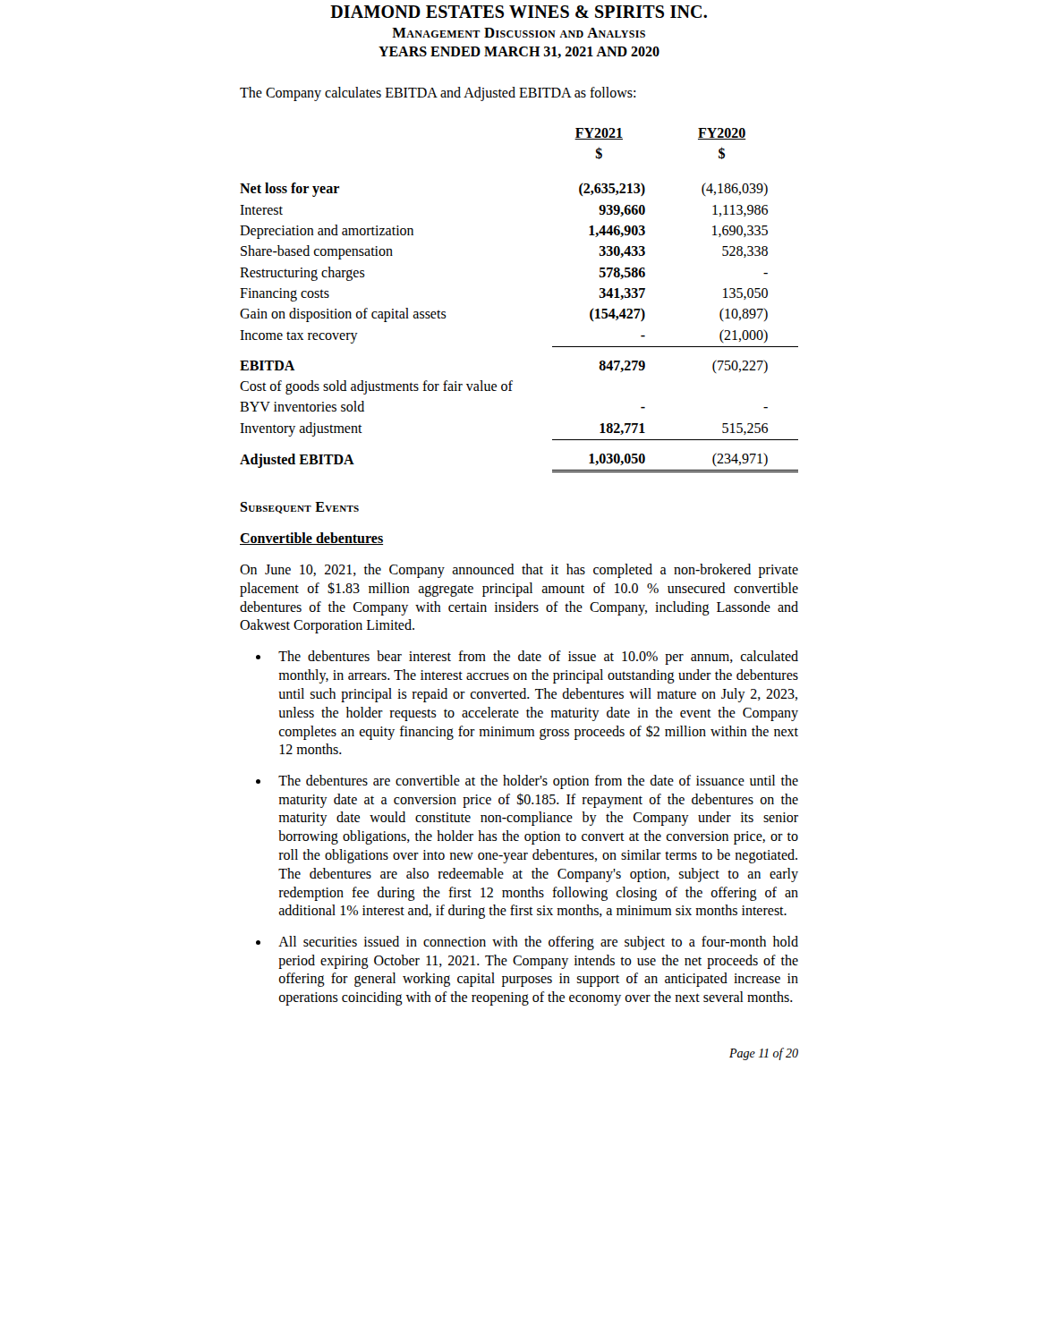DIAMOND ESTATES WINES & SPIRITS INC.
Management Discussion and Analysis
YEARS ENDED MARCH 31, 2021 AND 2020
The Company calculates EBITDA and Adjusted EBITDA as follows:
| | FY2021 | FY2020 |
| | $ | $ |
| Net loss for year | (2,635,213) | (4,186,039) |
| Interest | 939,660 | 1,113,986 |
| Depreciation and amortization | 1,446,903 | 1,690,335 |
| Share-based compensation | 330,433 | 528,338 |
| Restructuring charges | 578,586 | - |
| Financing costs | 341,337 | 135,050 |
| Gain on disposition of capital assets | (154,427) | (10,897) |
| Income tax recovery | - | (21,000) |
| EBITDA | 847,279 | (750,227) |
| Cost of goods sold adjustments for fair value of | | |
| BYV inventories sold | - | - |
| Inventory adjustment | 182,771 | 515,256 |
| Adjusted EBITDA | 1,030,050 | (234,971) |
Subsequent Events
Convertible debentures
On June 10, 2021, the Company announced that it has completed a non-brokered private placement of $1.83 million aggregate principal amount of 10.0 % unsecured convertible debentures of the Company with certain insiders of the Company, including Lassonde and Oakwest Corporation Limited.
The debentures bear interest from the date of issue at 10.0% per annum, calculated monthly, in arrears. The interest accrues on the principal outstanding under the debentures until such principal is repaid or converted. The debentures will mature on July 2, 2023, unless the holder requests to accelerate the maturity date in the event the Company completes an equity financing for minimum gross proceeds of $2 million within the next 12 months.
The debentures are convertible at the holder's option from the date of issuance until the maturity date at a conversion price of $0.185. If repayment of the debentures on the maturity date would constitute non-compliance by the Company under its senior borrowing obligations, the holder has the option to convert at the conversion price, or to roll the obligations over into new one-year debentures, on similar terms to be negotiated. The debentures are also redeemable at the Company's option, subject to an early redemption fee during the first 12 months following closing of the offering of an additional 1% interest and, if during the first six months, a minimum six months interest.
All securities issued in connection with the offering are subject to a four-month hold period expiring October 11, 2021. The Company intends to use the net proceeds of the offering for general working capital purposes in support of an anticipated increase in operations coinciding with of the reopening of the economy over the next several months.
Page 11 of 20